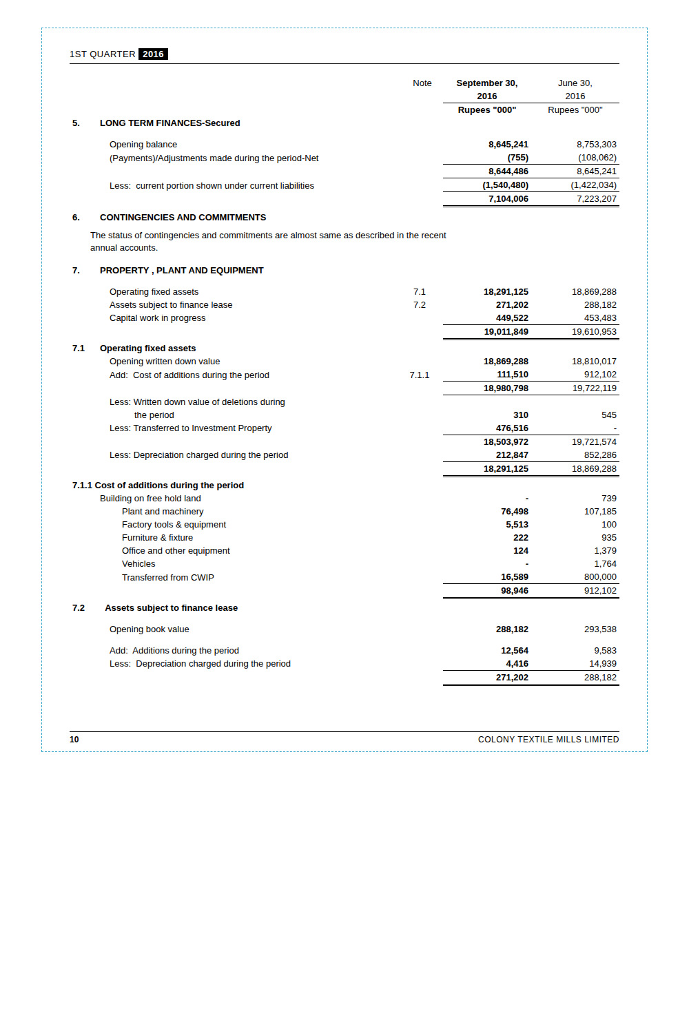1ST QUARTER 2016
| | | Note | September 30, | June 30, |
| | | | 2016 | 2016 |
| | | | Rupees "000" | Rupees "000" |
| 5. | LONG TERM FINANCES-Secured | | | |
| | Opening balance | | 8,645,241 | 8,753,303 |
| | (Payments)/Adjustments made during the period-Net | | (755) | (108,062) |
| | | | 8,644,486 | 8,645,241 |
| | Less: current portion shown under current liabilities | | (1,540,480) | (1,422,034) |
| | | | 7,104,006 | 7,223,207 |
| 6. | CONTINGENCIES AND COMMITMENTS | | | |
The status of contingencies and commitments are almost same as described in the recent
annual accounts.
| 7. | PROPERTY , PLANT AND EQUIPMENT | | | |
| | Operating fixed assets | 7.1 | 18,291,125 | 18,869,288 |
| | Assets subject to finance lease | 7.2 | 271,202 | 288,182 |
| | Capital work in progress | | 449,522 | 453,483 |
| | | | 19,011,849 | 19,610,953 |
| 7.1 | Operating fixed assets | | | |
| | Opening written down value | | 18,869,288 | 18,810,017 |
| | Add: Cost of additions during the period | 7.1.1 | 111,510 | 912,102 |
| | | | 18,980,798 | 19,722,119 |
| | Less: Written down value of deletions during | | | |
| | the period | | 310 | 545 |
| | Less: Transferred to Investment Property | | 476,516 | - |
| | | | 18,503,972 | 19,721,574 |
| | Less: Depreciation charged during the period | | 212,847 | 852,286 |
| | | | 18,291,125 | 18,869,288 |
| 7.1.1 Cost of additions during the period | | | |
| | Building on free hold land | | - | 739 |
| | Plant and machinery | | 76,498 | 107,185 |
| | Factory tools & equipment | | 5,513 | 100 |
| | Furniture & fixture | | 222 | 935 |
| | Office and other equipment | | 124 | 1,379 |
| | Vehicles | | - | 1,764 |
| | Transferred from CWIP | | 16,589 | 800,000 |
| | | | 98,946 | 912,102 |
| 7.2 | Assets subject to finance lease | | | |
| | Opening book value | | 288,182 | 293,538 |
| | Add: Additions during the period | | 12,564 | 9,583 |
| | Less: Depreciation charged during the period | | 4,416 | 14,939 |
| | | | 271,202 | 288,182 |
10 COLONY TEXTILE MILLS LIMITED